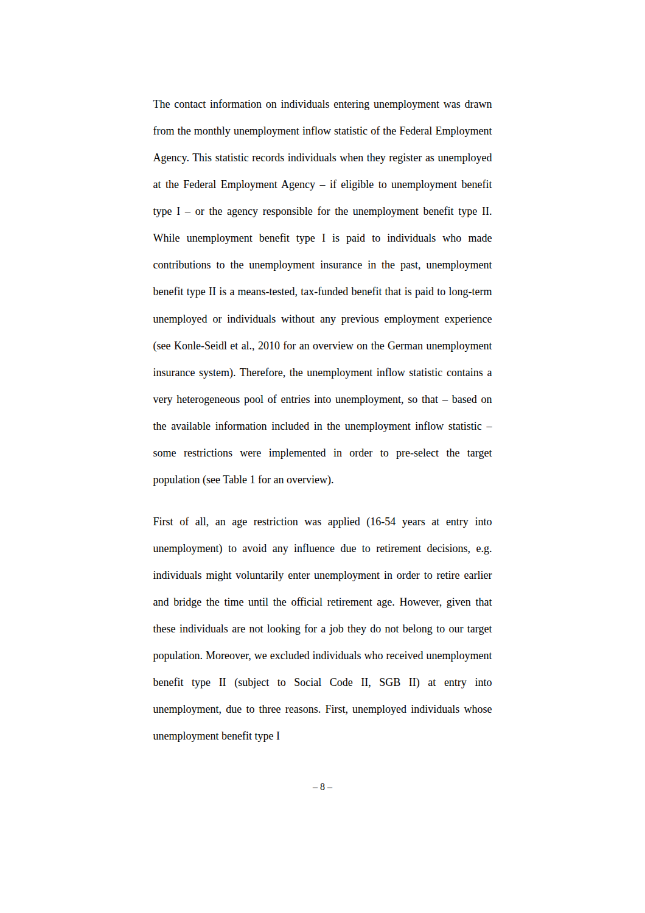The contact information on individuals entering unemployment was drawn from the monthly unemployment inflow statistic of the Federal Employment Agency. This statistic records individuals when they register as unemployed at the Federal Employment Agency – if eligible to unemployment benefit type I – or the agency responsible for the unemployment benefit type II. While unemployment benefit type I is paid to individuals who made contributions to the unemployment insurance in the past, unemployment benefit type II is a means-tested, tax-funded benefit that is paid to long-term unemployed or individuals without any previous employment experience (see Konle-Seidl et al., 2010 for an overview on the German unemployment insurance system). Therefore, the unemployment inflow statistic contains a very heterogeneous pool of entries into unemployment, so that – based on the available information included in the unemployment inflow statistic – some restrictions were implemented in order to pre-select the target population (see Table 1 for an overview).
First of all, an age restriction was applied (16-54 years at entry into unemployment) to avoid any influence due to retirement decisions, e.g. individuals might voluntarily enter unemployment in order to retire earlier and bridge the time until the official retirement age. However, given that these individuals are not looking for a job they do not belong to our target population. Moreover, we excluded individuals who received unemployment benefit type II (subject to Social Code II, SGB II) at entry into unemployment, due to three reasons. First, unemployed individuals whose unemployment benefit type I
– 8 –